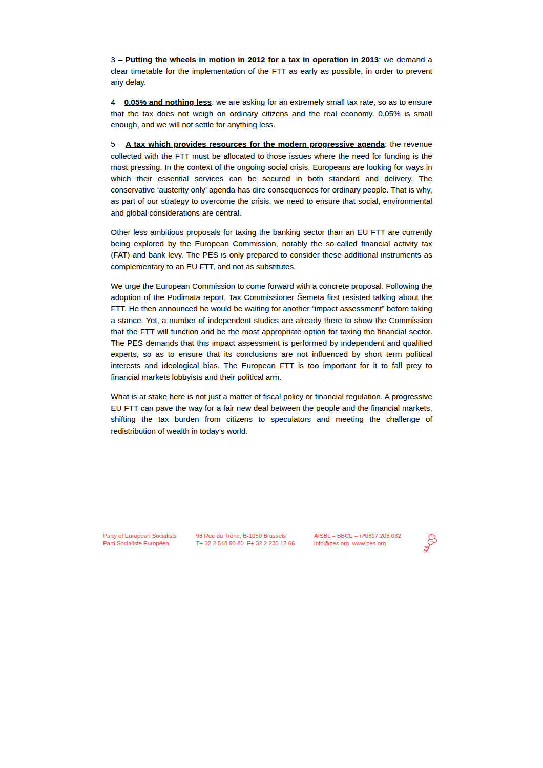3 – Putting the wheels in motion in 2012 for a tax in operation in 2013: we demand a clear timetable for the implementation of the FTT as early as possible, in order to prevent any delay.
4 – 0.05% and nothing less: we are asking for an extremely small tax rate, so as to ensure that the tax does not weigh on ordinary citizens and the real economy. 0.05% is small enough, and we will not settle for anything less.
5 – A tax which provides resources for the modern progressive agenda: the revenue collected with the FTT must be allocated to those issues where the need for funding is the most pressing. In the context of the ongoing social crisis, Europeans are looking for ways in which their essential services can be secured in both standard and delivery. The conservative ‘austerity only’ agenda has dire consequences for ordinary people. That is why, as part of our strategy to overcome the crisis, we need to ensure that social, environmental and global considerations are central.
Other less ambitious proposals for taxing the banking sector than an EU FTT are currently being explored by the European Commission, notably the so-called financial activity tax (FAT) and bank levy. The PES is only prepared to consider these additional instruments as complementary to an EU FTT, and not as substitutes.
We urge the European Commission to come forward with a concrete proposal. Following the adoption of the Podimata report, Tax Commissioner Šemeta first resisted talking about the FTT. He then announced he would be waiting for another “impact assessment” before taking a stance. Yet, a number of independent studies are already there to show the Commission that the FTT will function and be the most appropriate option for taxing the financial sector. The PES demands that this impact assessment is performed by independent and qualified experts, so as to ensure that its conclusions are not influenced by short term political interests and ideological bias. The European FTT is too important for it to fall prey to financial markets lobbyists and their political arm.
What is at stake here is not just a matter of fiscal policy or financial regulation. A progressive EU FTT can pave the way for a fair new deal between the people and the financial markets, shifting the tax burden from citizens to speculators and meeting the challenge of redistribution of wealth in today’s world.
Party of European Socialists
Parti Socialiste Européen
98 Rue du Trône, B-1050 Brussels
T+ 32 2 548 90 80 F+ 32 2 230 17 66
AISBL – BBCE – n°0897.208.032
info@pes.org www.pes.org